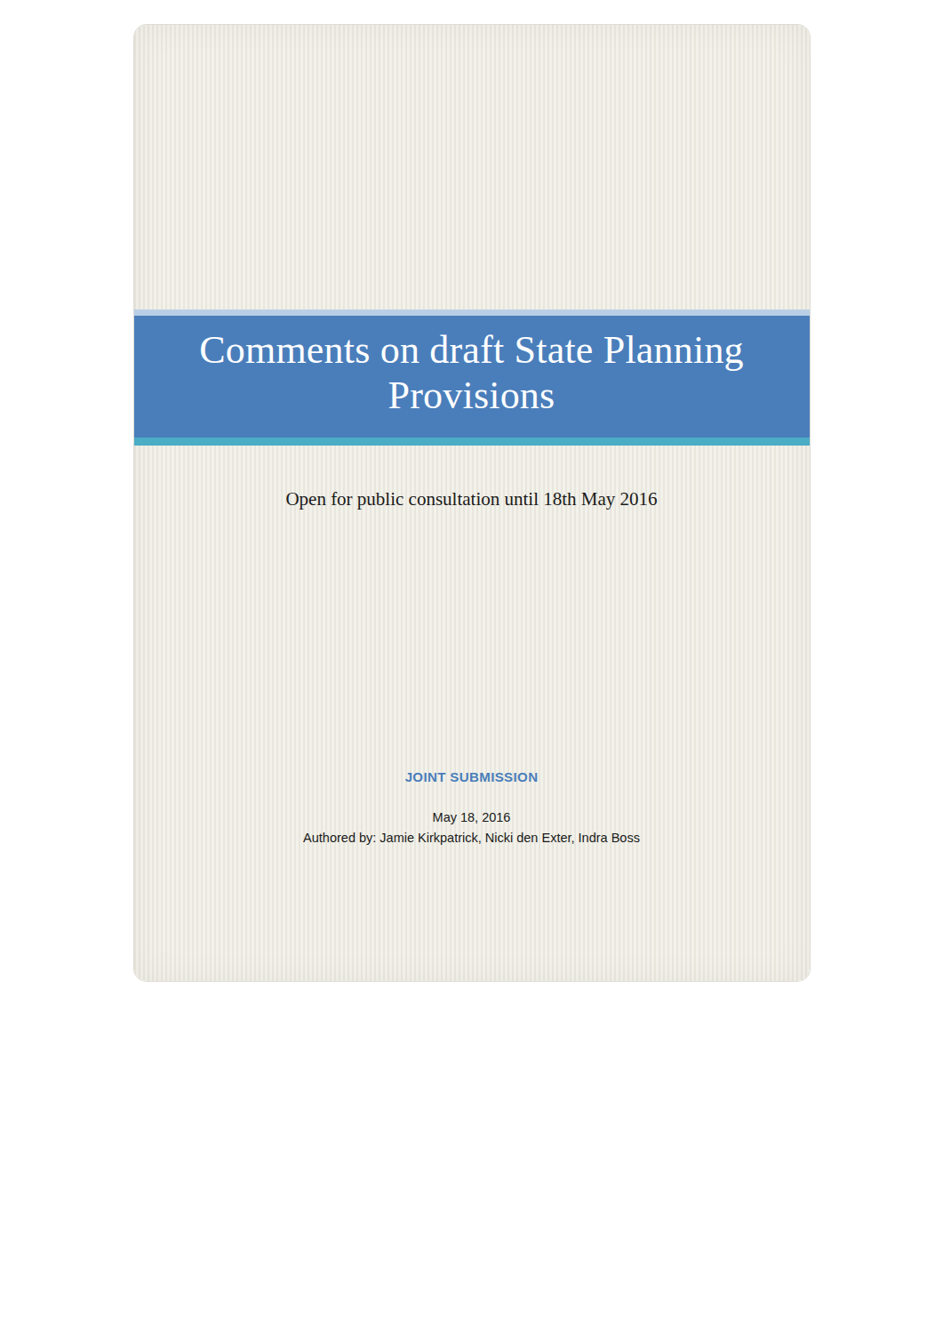Comments on draft State Planning
Provisions
Open for public consultation until 18th May 2016
JOINT SUBMISSION
May 18, 2016
Authored by: Jamie Kirkpatrick, Nicki den Exter, Indra Boss